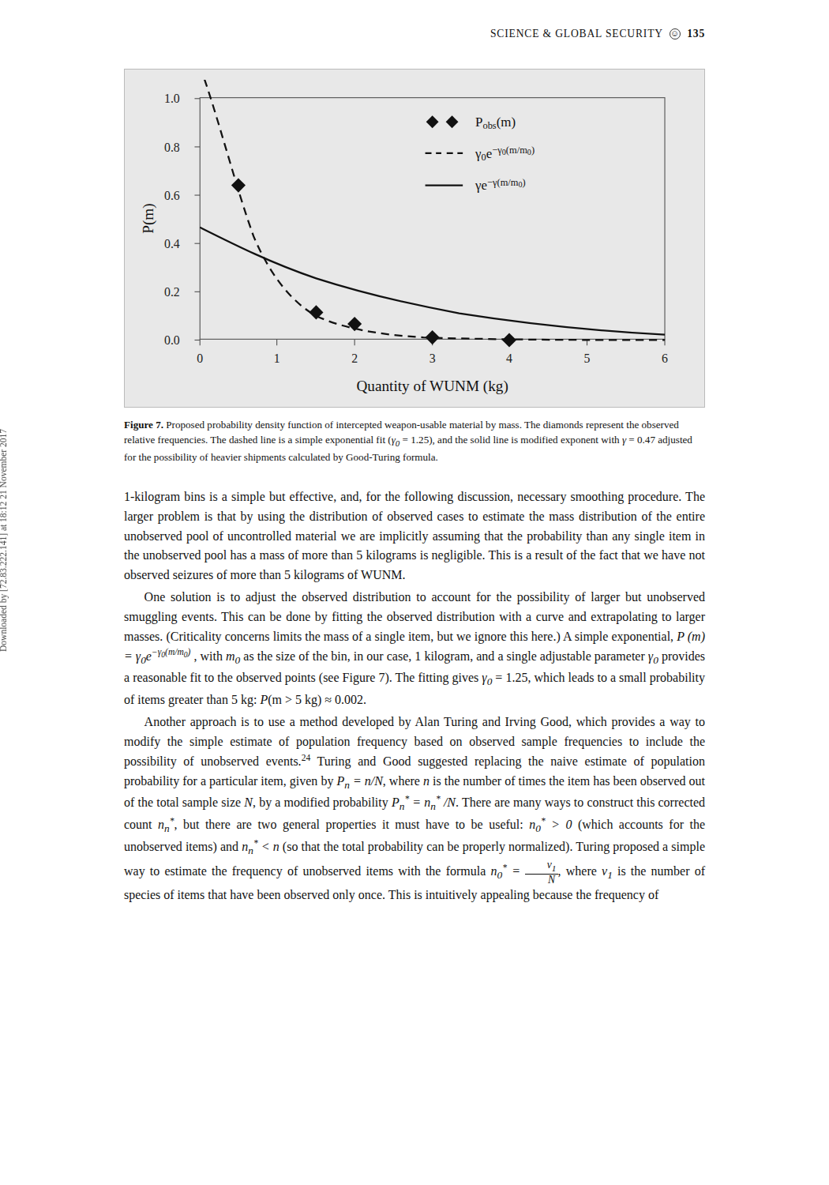Downloaded by [72.83.222.141] at 18:12 21 November 2017
Science & Global Security ☺ 135
1.0 0.8 0.6 0.4 0.2 0.0 0 1 2 3 4 5 6 Quantity of WUNM (kg) P(m) Pobs(m) γ0e−γ0(m/m0) γe−γ(m/m0)
Figure 7. Proposed probability density function of intercepted weapon-usable material by mass. The diamonds represent the observed relative frequencies. The dashed line is a simple exponential fit (γ0 = 1.25), and the solid line is modified exponent with γ = 0.47 adjusted for the possibility of heavier shipments calculated by Good-Turing formula.
1-kilogram bins is a simple but effective, and, for the following discussion, necessary smoothing procedure. The larger problem is that by using the distribution of observed cases to estimate the mass distribution of the entire unobserved pool of uncontrolled material we are implicitly assuming that the probability than any single item in the unobserved pool has a mass of more than 5 kilograms is negligible. This is a result of the fact that we have not observed seizures of more than 5 kilograms of WUNM.
One solution is to adjust the observed distribution to account for the possibility of larger but unobserved smuggling events. This can be done by fitting the observed distribution with a curve and extrapolating to larger masses. (Criticality concerns limits the mass of a single item, but we ignore this here.) A simple exponential, P (m) = γ0e−γ0(m/m0) , with m0 as the size of the bin, in our case, 1 kilogram, and a single adjustable parameter γ0 provides a reasonable fit to the observed points (see Figure 7). The fitting gives γ0 = 1.25, which leads to a small probability of items greater than 5 kg: P(m > 5 kg) ≈ 0.002.
Another approach is to use a method developed by Alan Turing and Irving Good, which provides a way to modify the simple estimate of population frequency based on observed sample frequencies to include the possibility of unobserved events.24 Turing and Good suggested replacing the naive estimate of population probability for a particular item, given by Pn = n/N, where n is the number of times the item has been observed out of the total sample size N, by a modified probability Pn* = nn* /N. There are many ways to construct this corrected count nn*, but there are two general properties it must have to be useful: n0* > 0 (which accounts for the unobserved items) and nn* < n (so that the total probability can be properly normalized). Turing proposed a simple way to estimate the frequency of unobserved items with the formula n0* = ν1 N, where ν1 is the number of species of items that have been observed only once. This is intuitively appealing because the frequency of